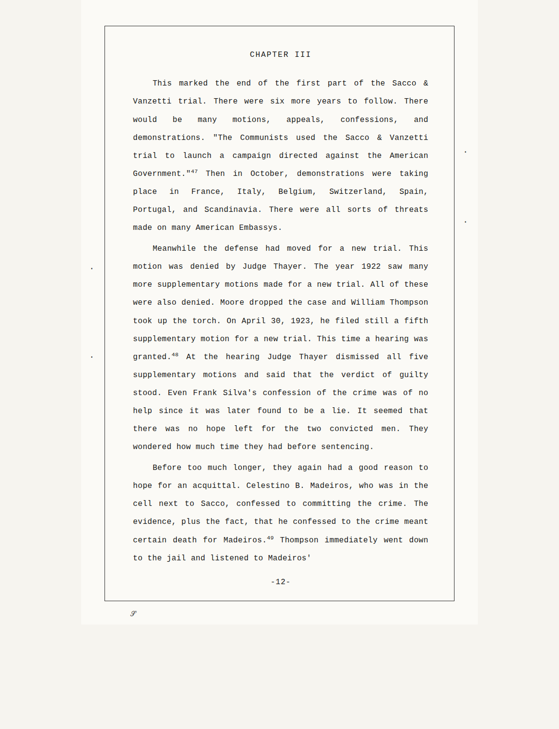. . . .
CHAPTER III
This marked the end of the first part of the Sacco & Vanzetti trial. There were six more years to follow. There would be many motions, appeals, confessions, and demonstrations. "The Communists used the Sacco & Vanzetti trial to launch a campaign directed against the American Government."47 Then in October, demonstrations were taking place in France, Italy, Belgium, Switzerland, Spain, Portugal, and Scandinavia. There were all sorts of threats made on many American Embassys.
Meanwhile the defense had moved for a new trial. This motion was denied by Judge Thayer. The year 1922 saw many more supplementary motions made for a new trial. All of these were also denied. Moore dropped the case and William Thompson took up the torch. On April 30, 1923, he filed still a fifth supplementary motion for a new trial. This time a hearing was granted.48 At the hearing Judge Thayer dismissed all five supplementary motions and said that the verdict of guilty stood. Even Frank Silva's confession of the crime was of no help since it was later found to be a lie. It seemed that there was no hope left for the two convicted men. They wondered how much time they had before sentencing.
Before too much longer, they again had a good reason to hope for an acquittal. Celestino B. Madeiros, who was in the cell next to Sacco, confessed to committing the crime. The evidence, plus the fact, that he confessed to the crime meant certain death for Madeiros.49 Thompson immediately went down to the jail and listened to Madeiros'
-12-
𝒮